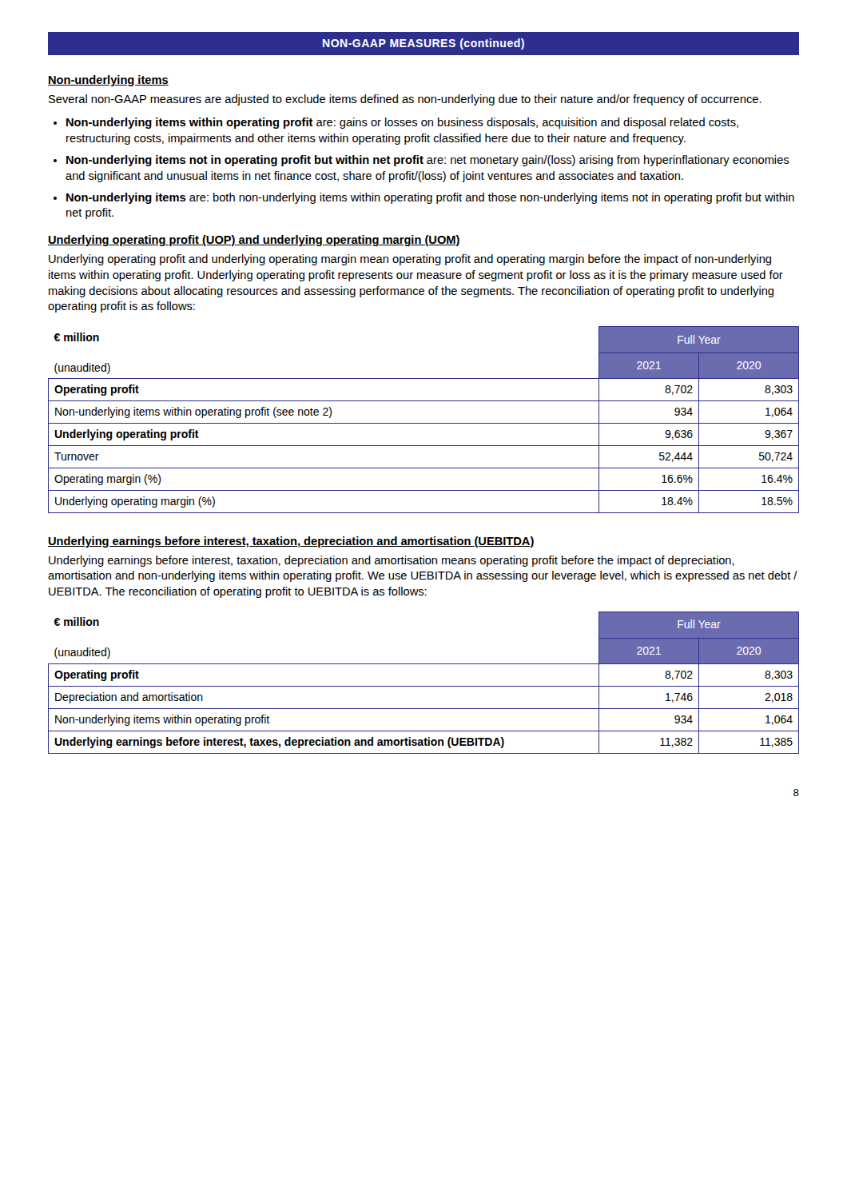NON-GAAP MEASURES (continued)
Non-underlying items
Several non-GAAP measures are adjusted to exclude items defined as non-underlying due to their nature and/or frequency of occurrence.
Non-underlying items within operating profit are: gains or losses on business disposals, acquisition and disposal related costs, restructuring costs, impairments and other items within operating profit classified here due to their nature and frequency.
Non-underlying items not in operating profit but within net profit are: net monetary gain/(loss) arising from hyperinflationary economies and significant and unusual items in net finance cost, share of profit/(loss) of joint ventures and associates and taxation.
Non-underlying items are: both non-underlying items within operating profit and those non-underlying items not in operating profit but within net profit.
Underlying operating profit (UOP) and underlying operating margin (UOM)
Underlying operating profit and underlying operating margin mean operating profit and operating margin before the impact of non-underlying items within operating profit. Underlying operating profit represents our measure of segment profit or loss as it is the primary measure used for making decisions about allocating resources and assessing performance of the segments. The reconciliation of operating profit to underlying operating profit is as follows:
| € million (unaudited) | Full Year |
| --- | --- |
| 2021 | 2020 |
| Operating profit | 8,702 | 8,303 |
| Non-underlying items within operating profit (see note 2) | 934 | 1,064 |
| Underlying operating profit | 9,636 | 9,367 |
| Turnover | 52,444 | 50,724 |
| Operating margin (%) | 16.6% | 16.4% |
| Underlying operating margin (%) | 18.4% | 18.5% |
Underlying earnings before interest, taxation, depreciation and amortisation (UEBITDA)
Underlying earnings before interest, taxation, depreciation and amortisation means operating profit before the impact of depreciation, amortisation and non-underlying items within operating profit. We use UEBITDA in assessing our leverage level, which is expressed as net debt / UEBITDA. The reconciliation of operating profit to UEBITDA is as follows:
| € million (unaudited) | Full Year |
| --- | --- |
| 2021 | 2020 |
| Operating profit | 8,702 | 8,303 |
| Depreciation and amortisation | 1,746 | 2,018 |
| Non-underlying items within operating profit | 934 | 1,064 |
| Underlying earnings before interest, taxes, depreciation and amortisation (UEBITDA) | 11,382 | 11,385 |
8